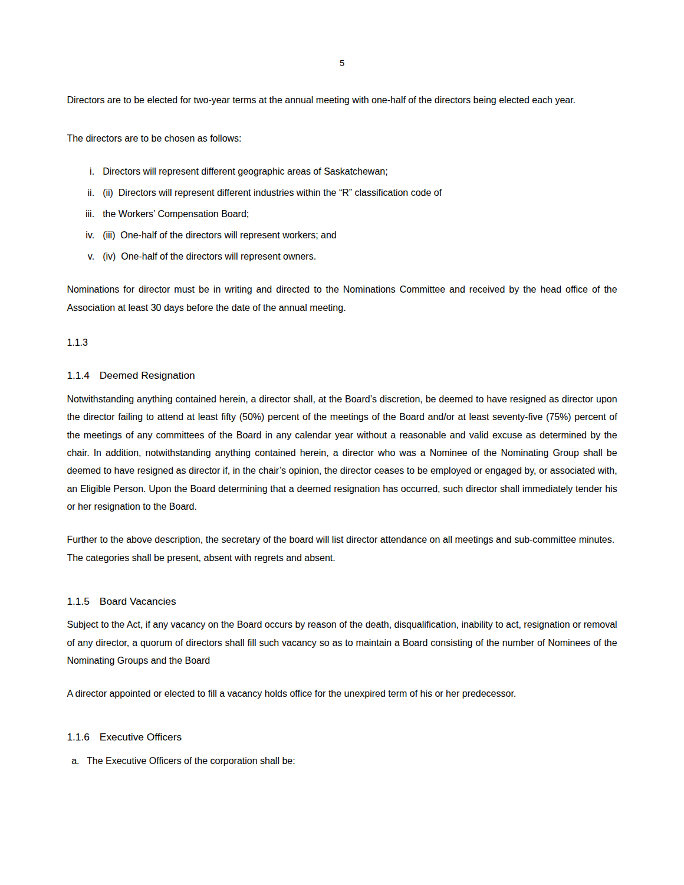5
Directors are to be elected for two-year terms at the annual meeting with one-half of the directors being elected each year.
The directors are to be chosen as follows:
Directors will represent different geographic areas of Saskatchewan;
(ii) Directors will represent different industries within the “R” classification code of
the Workers’ Compensation Board;
(iii) One-half of the directors will represent workers; and
(iv) One-half of the directors will represent owners.
Nominations for director must be in writing and directed to the Nominations Committee and received by the head office of the Association at least 30 days before the date of the annual meeting.
1.1.3
1.1.4 Deemed Resignation
Notwithstanding anything contained herein, a director shall, at the Board’s discretion, be deemed to have resigned as director upon the director failing to attend at least fifty (50%) percent of the meetings of the Board and/or at least seventy-five (75%) percent of the meetings of any committees of the Board in any calendar year without a reasonable and valid excuse as determined by the chair. In addition, notwithstanding anything contained herein, a director who was a Nominee of the Nominating Group shall be deemed to have resigned as director if, in the chair’s opinion, the director ceases to be employed or engaged by, or associated with, an Eligible Person. Upon the Board determining that a deemed resignation has occurred, such director shall immediately tender his or her resignation to the Board.
Further to the above description, the secretary of the board will list director attendance on all meetings and sub-committee minutes. The categories shall be present, absent with regrets and absent.
1.1.5 Board Vacancies
Subject to the Act, if any vacancy on the Board occurs by reason of the death, disqualification, inability to act, resignation or removal of any director, a quorum of directors shall fill such vacancy so as to maintain a Board consisting of the number of Nominees of the Nominating Groups and the Board
A director appointed or elected to fill a vacancy holds office for the unexpired term of his or her predecessor.
1.1.6 Executive Officers
The Executive Officers of the corporation shall be: